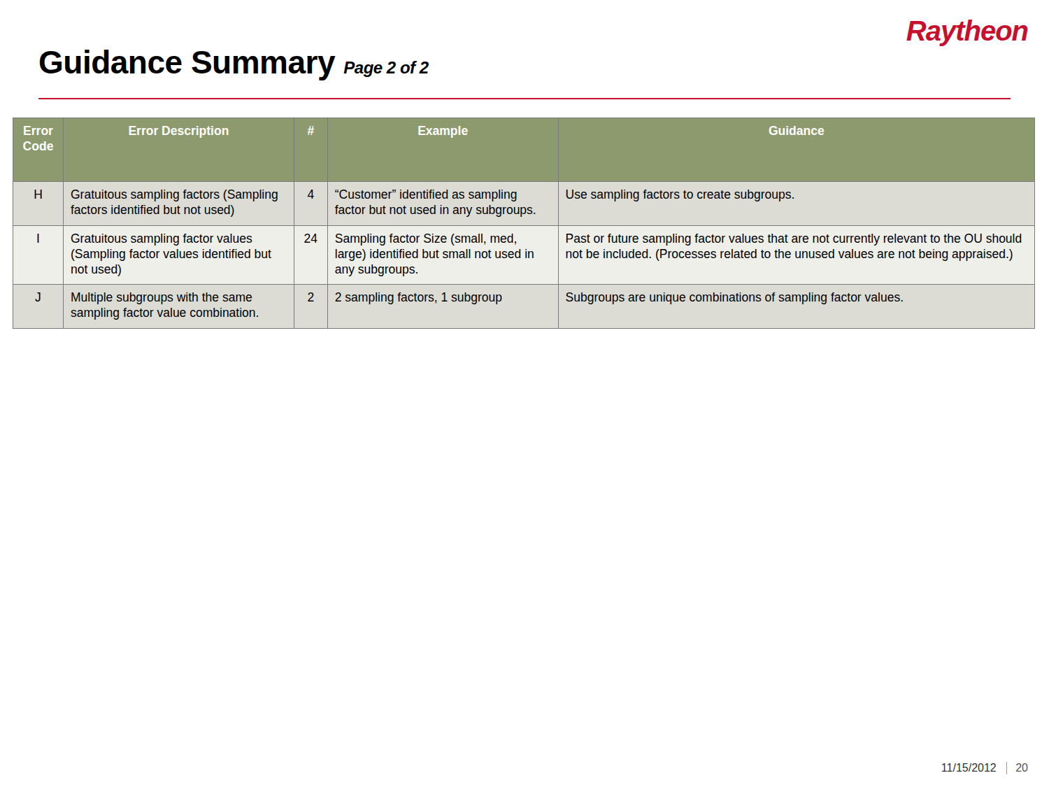Raytheon
Guidance Summary Page 2 of 2
| Error Code | Error Description | # | Example | Guidance |
| --- | --- | --- | --- | --- |
| H | Gratuitous sampling factors (Sampling factors identified but not used) | 4 | “Customer” identified as sampling factor but not used in any subgroups. | Use sampling factors to create subgroups. |
| I | Gratuitous sampling factor values (Sampling factor values identified but not used) | 24 | Sampling factor Size (small, med, large) identified but small not used in any subgroups. | Past or future sampling factor values that are not currently relevant to the OU should not be included. (Processes related to the unused values are not being appraised.) |
| J | Multiple subgroups with the same sampling factor value combination. | 2 | 2 sampling factors, 1 subgroup | Subgroups are unique combinations of sampling factor values. |
11/15/2012 20